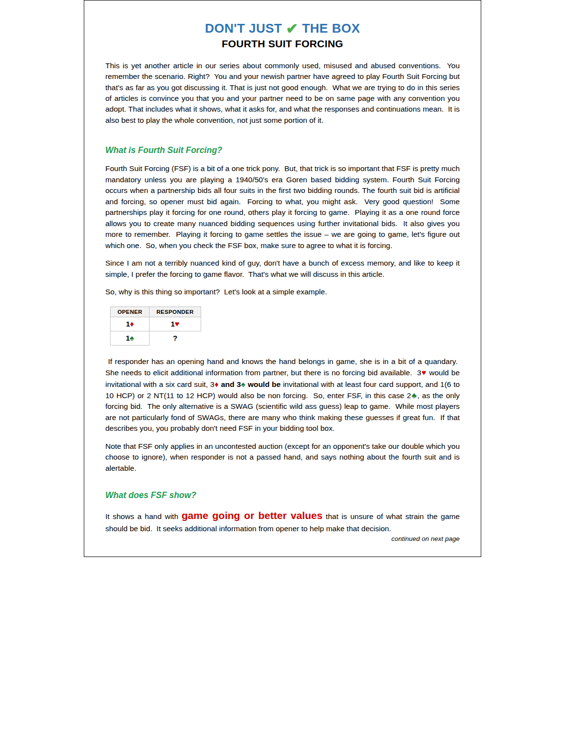DON'T JUST ✔ THE BOX
FOURTH SUIT FORCING
This is yet another article in our series about commonly used, misused and abused conventions. You remember the scenario. Right? You and your newish partner have agreed to play Fourth Suit Forcing but that's as far as you got discussing it. That is just not good enough. What we are trying to do in this series of articles is convince you that you and your partner need to be on same page with any convention you adopt. That includes what it shows, what it asks for, and what the responses and continuations mean. It is also best to play the whole convention, not just some portion of it.
What is Fourth Suit Forcing?
Fourth Suit Forcing (FSF) is a bit of a one trick pony. But, that trick is so important that FSF is pretty much mandatory unless you are playing a 1940/50's era Goren based bidding system. Fourth Suit Forcing occurs when a partnership bids all four suits in the first two bidding rounds. The fourth suit bid is artificial and forcing, so opener must bid again. Forcing to what, you might ask. Very good question! Some partnerships play it forcing for one round, others play it forcing to game. Playing it as a one round force allows you to create many nuanced bidding sequences using further invitational bids. It also gives you more to remember. Playing it forcing to game settles the issue – we are going to game, let's figure out which one. So, when you check the FSF box, make sure to agree to what it is forcing.
Since I am not a terribly nuanced kind of guy, don't have a bunch of excess memory, and like to keep it simple, I prefer the forcing to game flavor. That's what we will discuss in this article.
So, why is this thing so important? Let's look at a simple example.
| OPENER | RESPONDER |
| --- | --- |
| 1 ♦ | 1 ♥ |
| 1 ♠ | ? |
If responder has an opening hand and knows the hand belongs in game, she is in a bit of a quandary. She needs to elicit additional information from partner, but there is no forcing bid available. 3♥ would be invitational with a six card suit, 3♦ and 3♠ would be invitational with at least four card support, and 1(6 to 10 HCP) or 2 NT(11 to 12 HCP) would also be non forcing. So, enter FSF, in this case 2♣, as the only forcing bid. The only alternative is a SWAG (scientific wild ass guess) leap to game. While most players are not particularly fond of SWAGs, there are many who think making these guesses if great fun. If that describes you, you probably don't need FSF in your bidding tool box.
Note that FSF only applies in an uncontested auction (except for an opponent's take our double which you choose to ignore), when responder is not a passed hand, and says nothing about the fourth suit and is alertable.
What does FSF show?
It shows a hand with game going or better values that is unsure of what strain the game should be bid. It seeks additional information from opener to help make that decision.
continued on next page